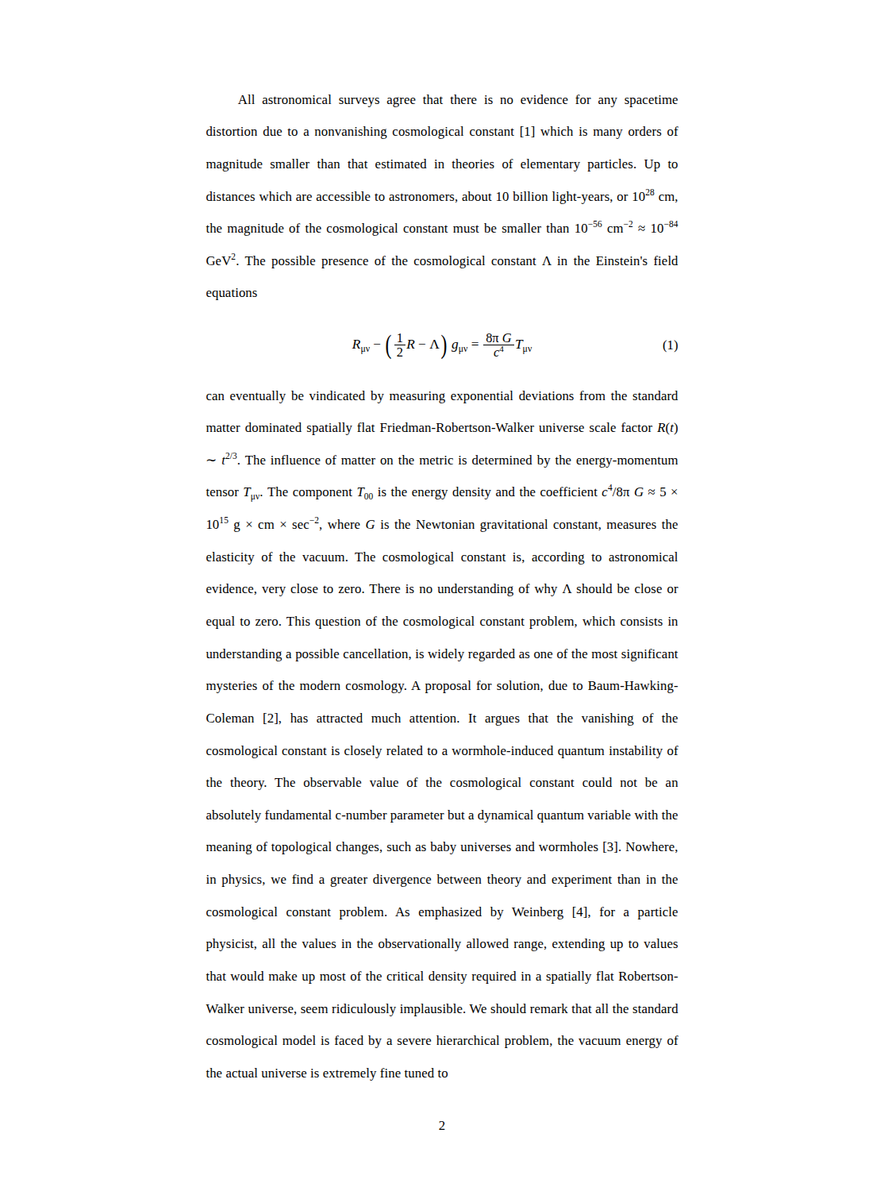All astronomical surveys agree that there is no evidence for any spacetime distortion due to a nonvanishing cosmological constant [1] which is many orders of magnitude smaller than that estimated in theories of elementary particles. Up to distances which are accessible to astronomers, about 10 billion light-years, or 1028 cm, the magnitude of the cosmological constant must be smaller than 10−56 cm−2 ≈ 10−84 GeV2. The possible presence of the cosmological constant Λ in the Einstein's field equations
Rμν − (12 R − Λ) gμν = 8π G c4 Tμν (1)
can eventually be vindicated by measuring exponential deviations from the standard matter dominated spatially flat Friedman-Robertson-Walker universe scale factor R(t) ∼ t2/3. The influence of matter on the metric is determined by the energy-momentum tensor Tμν. The component T00 is the energy density and the coefficient c4/8π G ≈ 5 × 1015 g × cm × sec−2, where G is the Newtonian gravitational constant, measures the elasticity of the vacuum. The cosmological constant is, according to astronomical evidence, very close to zero. There is no understanding of why Λ should be close or equal to zero. This question of the cosmological constant problem, which consists in understanding a possible cancellation, is widely regarded as one of the most significant mysteries of the modern cosmology. A proposal for solution, due to Baum-Hawking-Coleman [2], has attracted much attention. It argues that the vanishing of the cosmological constant is closely related to a wormhole-induced quantum instability of the theory. The observable value of the cosmological constant could not be an absolutely fundamental c-number parameter but a dynamical quantum variable with the meaning of topological changes, such as baby universes and wormholes [3]. Nowhere, in physics, we find a greater divergence between theory and experiment than in the cosmological constant problem. As emphasized by Weinberg [4], for a particle physicist, all the values in the observationally allowed range, extending up to values that would make up most of the critical density required in a spatially flat Robertson-Walker universe, seem ridiculously implausible. We should remark that all the standard cosmological model is faced by a severe hierarchical problem, the vacuum energy of the actual universe is extremely fine tuned to
2